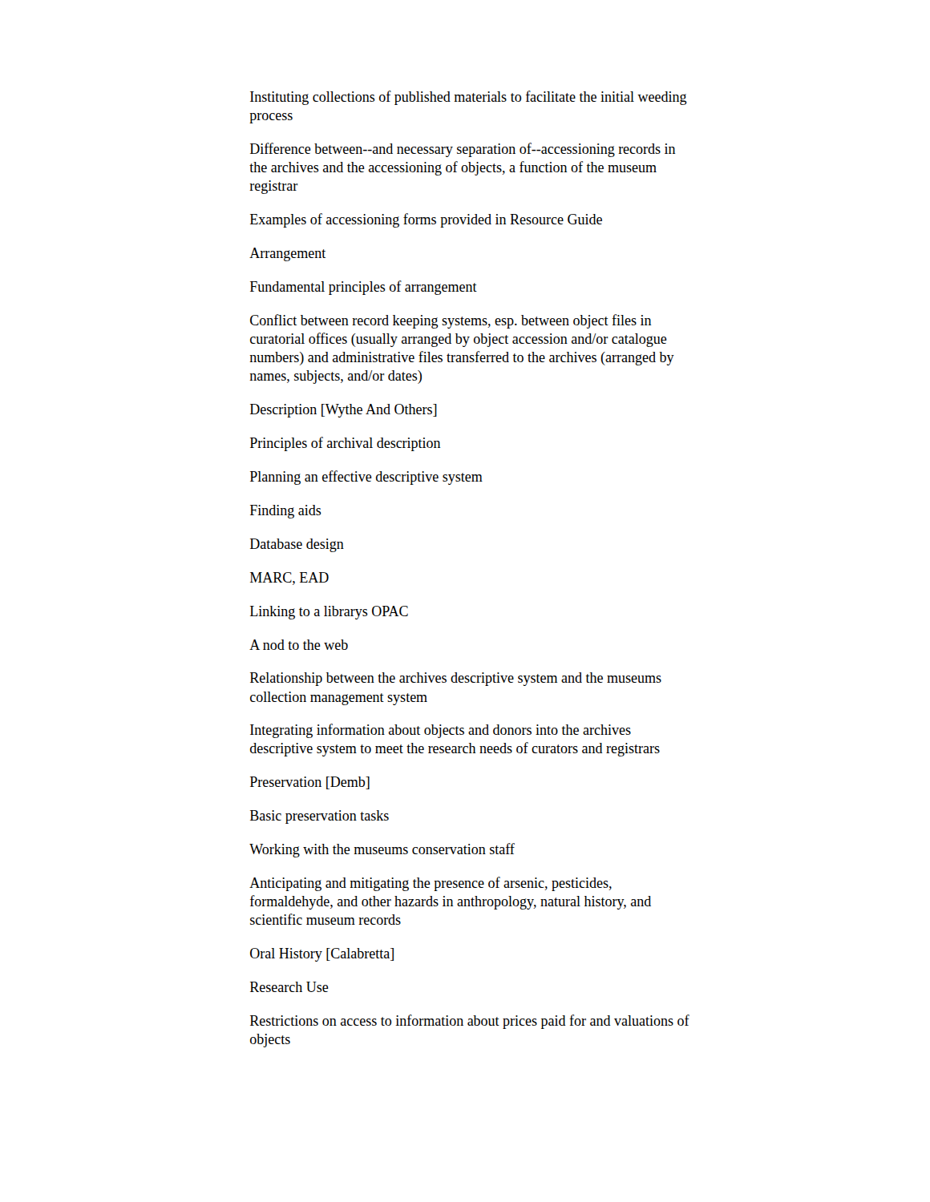Instituting collections of published materials to facilitate the initial weeding process
Difference between--and necessary separation of--accessioning records in the archives and the accessioning of objects, a function of the museum registrar
Examples of accessioning forms provided in Resource Guide
Arrangement
Fundamental principles of arrangement
Conflict between record keeping systems, esp. between object files in curatorial offices (usually arranged by object accession and/or catalogue numbers) and administrative files transferred to the archives (arranged by names, subjects, and/or dates)
Description [Wythe And Others]
Principles of archival description
Planning an effective descriptive system
Finding aids
Database design
MARC, EAD
Linking to a librarys OPAC
A nod to the web
Relationship between the archives descriptive system and the museums collection management system
Integrating information about objects and donors into the archives descriptive system to meet the research needs of curators and registrars
Preservation [Demb]
Basic preservation tasks
Working with the museums conservation staff
Anticipating and mitigating the presence of arsenic, pesticides, formaldehyde, and other hazards in anthropology, natural history, and scientific museum records
Oral History [Calabretta]
Research Use
Restrictions on access to information about prices paid for and valuations of objects